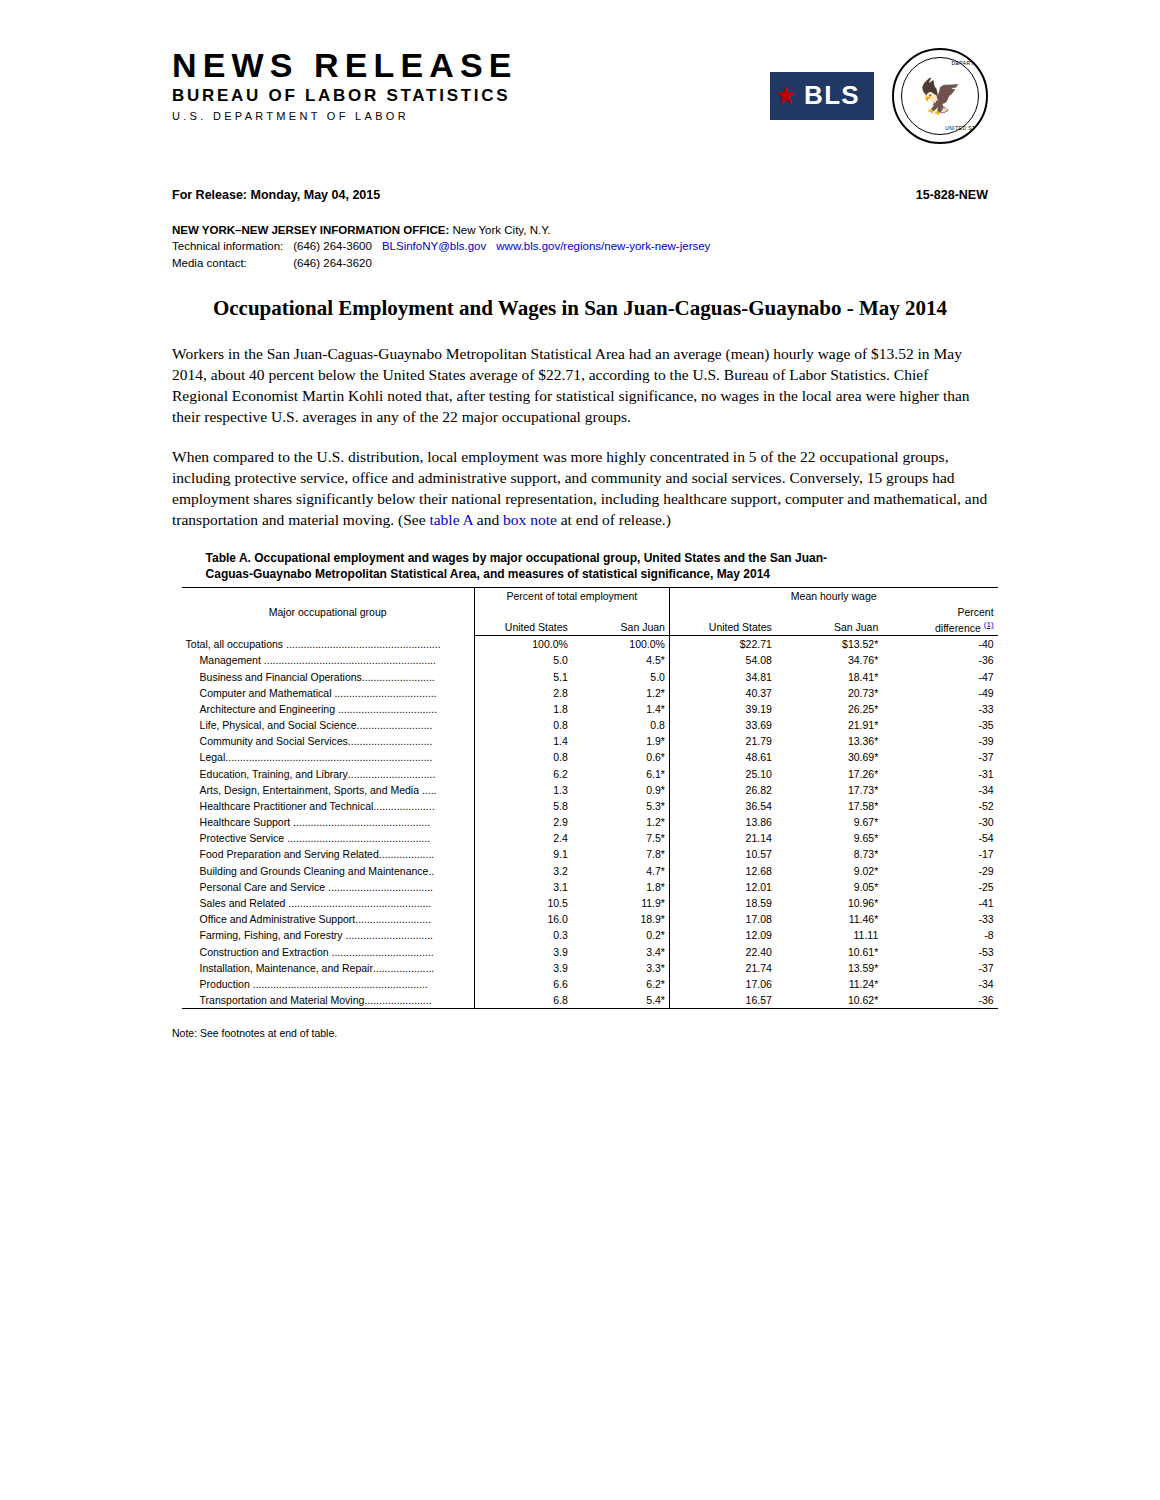NEWS RELEASE
BUREAU OF LABOR STATISTICS
U.S. DEPARTMENT OF LABOR
★BLS DEPARTMENT OF LABOR 🦅 UNITED STATES OF AMERICA
For Release: Monday, May 04, 2015 15-828-NEW
NEW YORK–NEW JERSEY INFORMATION OFFICE: New York City, N.Y.
| Technical information: | (646) 264-3600 | BLSinfoNY@bls.gov | www.bls.gov/regions/new-york-new-jersey |
| Media contact: | (646) 264-3620 | | |
Occupational Employment and Wages in San Juan-Caguas-Guaynabo - May 2014
Workers in the San Juan-Caguas-Guaynabo Metropolitan Statistical Area had an average (mean) hourly wage of $13.52 in May 2014, about 40 percent below the United States average of $22.71, according to the U.S. Bureau of Labor Statistics. Chief Regional Economist Martin Kohli noted that, after testing for statistical significance, no wages in the local area were higher than their respective U.S. averages in any of the 22 major occupational groups.
When compared to the U.S. distribution, local employment was more highly concentrated in 5 of the 22 occupational groups, including protective service, office and administrative support, and community and social services. Conversely, 15 groups had employment shares significantly below their national representation, including healthcare support, computer and mathematical, and transportation and material moving. (See table A and box note at end of release.)
Table A. Occupational employment and wages by major occupational group, United States and the San Juan-Caguas-Guaynabo Metropolitan Statistical Area, and measures of statistical significance, May 2014
| Major occupational group | Percent of total employment | Mean hourly wage |
| --- | --- | --- |
| United States | San Juan | United States | San Juan | Percent difference (1) |
| Total, all occupations ..................................................... | 100.0% | 100.0% | $22.71 | $13.52* | -40 |
| Management ........................................................... | 5.0 | 4.5* | 54.08 | 34.76* | -36 |
| Business and Financial Operations ......................... | 5.1 | 5.0 | 34.81 | 18.41* | -47 |
| Computer and Mathematical ................................... | 2.8 | 1.2* | 40.37 | 20.73* | -49 |
| Architecture and Engineering .................................. | 1.8 | 1.4* | 39.19 | 26.25* | -33 |
| Life, Physical, and Social Science .......................... | 0.8 | 0.8 | 33.69 | 21.91* | -35 |
| Community and Social Services ............................. | 1.4 | 1.9* | 21.79 | 13.36* | -39 |
| Legal ....................................................................... | 0.8 | 0.6* | 48.61 | 30.69* | -37 |
| Education, Training, and Library .............................. | 6.2 | 6.1* | 25.10 | 17.26* | -31 |
| Arts, Design, Entertainment, Sports, and Media ..... | 1.3 | 0.9* | 26.82 | 17.73* | -34 |
| Healthcare Practitioner and Technical ..................... | 5.8 | 5.3* | 36.54 | 17.58* | -52 |
| Healthcare Support ............................................... | 2.9 | 1.2* | 13.86 | 9.67* | -30 |
| Protective Service ................................................. | 2.4 | 7.5* | 21.14 | 9.65* | -54 |
| Food Preparation and Serving Related ................... | 9.1 | 7.8* | 10.57 | 8.73* | -17 |
| Building and Grounds Cleaning and Maintenance .. | 3.2 | 4.7* | 12.68 | 9.02* | -29 |
| Personal Care and Service .................................... | 3.1 | 1.8* | 12.01 | 9.05* | -25 |
| Sales and Related ................................................. | 10.5 | 11.9* | 18.59 | 10.96* | -41 |
| Office and Administrative Support .......................... | 16.0 | 18.9* | 17.08 | 11.46* | -33 |
| Farming, Fishing, and Forestry .............................. | 0.3 | 0.2* | 12.09 | 11.11 | -8 |
| Construction and Extraction ................................... | 3.9 | 3.4* | 22.40 | 10.61* | -53 |
| Installation, Maintenance, and Repair ..................... | 3.9 | 3.3* | 21.74 | 13.59* | -37 |
| Production ............................................................ | 6.6 | 6.2* | 17.06 | 11.24* | -34 |
| Transportation and Material Moving ....................... | 6.8 | 5.4* | 16.57 | 10.62* | -36 |
Note: See footnotes at end of table.